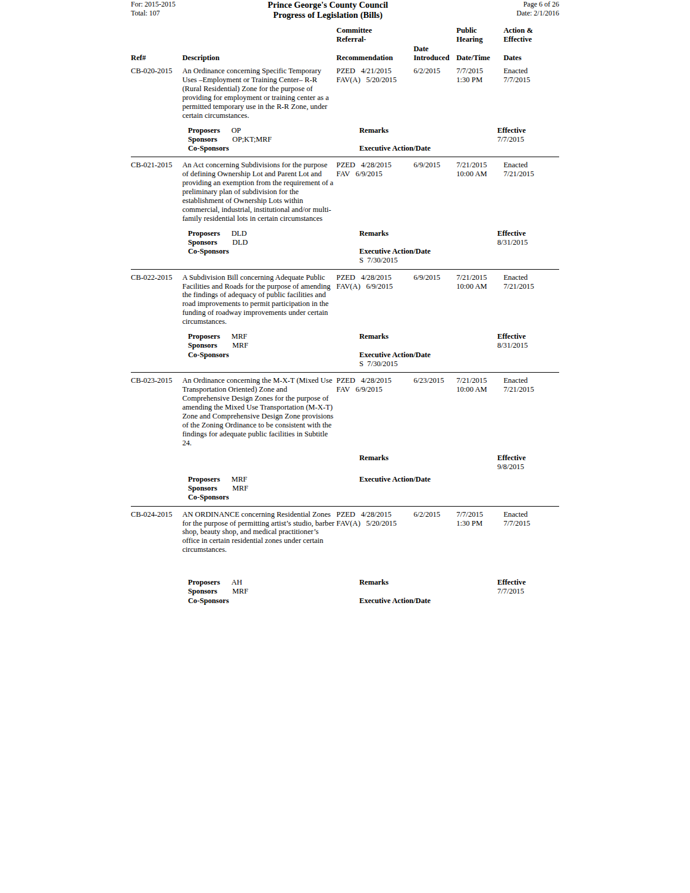| For: 2015-2015 Total: 107 | Prince George's County Council Progress of Legislation (Bills) | Page 6 of 26 Date: 2/1/2016 |
| | | Committee Referral- | | Public Hearing | Action & Effective |
| Ref# | Description | Recommendation | Date Introduced | Date/Time | Dates |
| CB-020-2015 | An Ordinance concerning Specific Temporary Uses –Employment or Training Center– R-R (Rural Residential) Zone for the purpose of providing for employment or training center as a permitted temporary use in the R-R Zone, under certain circumstances. | PZED 4/21/2015 FAV(A) 5/20/2015 | 6/2/2015 | 7/7/2015 1:30 PM | Enacted 7/7/2015 |
| | Proposers OP Sponsors OP;KT;MRF Co-Sponsors | Remarks Executive Action/Date | | Effective 7/7/2015 |
| CB-021-2015 | An Act concerning Subdivisions for the purpose of defining Ownership Lot and Parent Lot and providing an exemption from the requirement of a preliminary plan of subdivision for the establishment of Ownership Lots within commercial, industrial, institutional and/or multi-family residential lots in certain circumstances | PZED 4/28/2015 FAV 6/9/2015 | 6/9/2015 | 7/21/2015 10:00 AM | Enacted 7/21/2015 |
| | Proposers DLD Sponsors DLD Co-Sponsors | Remarks Executive Action/Date S 7/30/2015 | | Effective 8/31/2015 |
| CB-022-2015 | A Subdivision Bill concerning Adequate Public Facilities and Roads for the purpose of amending the findings of adequacy of public facilities and road improvements to permit participation in the funding of roadway improvements under certain circumstances. | PZED 4/28/2015 FAV(A) 6/9/2015 | 6/9/2015 | 7/21/2015 10:00 AM | Enacted 7/21/2015 |
| | Proposers MRF Sponsors MRF Co-Sponsors | Remarks Executive Action/Date S 7/30/2015 | | Effective 8/31/2015 |
| CB-023-2015 | An Ordinance concerning the M-X-T (Mixed Use Transportation Oriented) Zone and Comprehensive Design Zones for the purpose of amending the Mixed Use Transportation (M-X-T) Zone and Comprehensive Design Zone provisions of the Zoning Ordinance to be consistent with the findings for adequate public facilities in Subtitle 24. | PZED 4/28/2015 FAV 6/9/2015 | 6/23/2015 | 7/21/2015 10:00 AM | Enacted 7/21/2015 |
| | | Remarks | | Effective 9/8/2015 |
| | Proposers MRF Sponsors MRF Co-Sponsors | Executive Action/Date | | |
| CB-024-2015 | AN ORDINANCE concerning Residential Zones for the purpose of permitting artist’s studio, barber shop, beauty shop, and medical practitioner’s office in certain residential zones under certain circumstances. | PZED 4/28/2015 FAV(A) 5/20/2015 | 6/2/2015 | 7/7/2015 1:30 PM | Enacted 7/7/2015 |
| | Proposers AH Sponsors MRF Co-Sponsors | Remarks Executive Action/Date | | Effective 7/7/2015 |